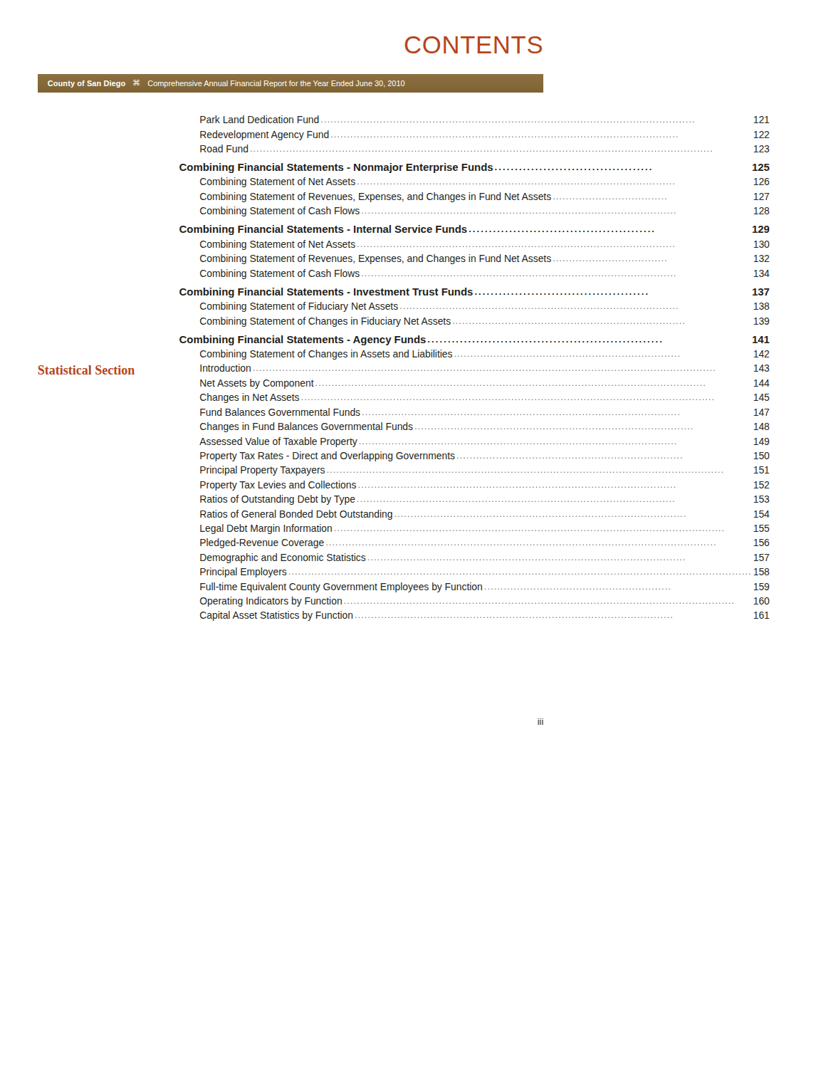CONTENTS
County of San Diego ⌘ Comprehensive Annual Financial Report for the Year Ended June 30, 2010
Statistical Section
Park Land Dedication Fund.................................................................................................................. 121
Redevelopment Agency Fund.......................................................................................................... 122
Road Fund............................................................................................................................................. 123
Combining Financial Statements - Nonmajor Enterprise Funds....................................... 125
Combining Statement of Net Assets................................................................................................. 126
Combining Statement of Revenues, Expenses, and Changes in Fund Net Assets................................... 127
Combining Statement of Cash Flows................................................................................................ 128
Combining Financial Statements - Internal Service Funds.............................................. 129
Combining Statement of Net Assets................................................................................................. 130
Combining Statement of Revenues, Expenses, and Changes in Fund Net Assets................................... 132
Combining Statement of Cash Flows................................................................................................ 134
Combining Financial Statements - Investment Trust Funds........................................... 137
Combining Statement of Fiduciary Net Assets..................................................................................... 138
Combining Statement of Changes in Fiduciary Net Assets....................................................................... 139
Combining Financial Statements - Agency Funds.......................................................... 141
Combining Statement of Changes in Assets and Liabilities..................................................................... 142
Introduction............................................................................................................................................. 143
Net Assets by Component....................................................................................................................... 144
Changes in Net Assets.............................................................................................................................. 145
Fund Balances Governmental Funds................................................................................................. 147
Changes in Fund Balances Governmental Funds..................................................................................... 148
Assessed Value of Taxable Property................................................................................................. 149
Property Tax Rates - Direct and Overlapping Governments..................................................................... 150
Principal Property Taxpayers......................................................................................................................... 151
Property Tax Levies and Collections................................................................................................. 152
Ratios of Outstanding Debt by Type................................................................................................. 153
Ratios of General Bonded Debt Outstanding......................................................................................... 154
Legal Debt Margin Information....................................................................................................................... 155
Pledged-Revenue Coverage....................................................................................................................... 156
Demographic and Economic Statistics................................................................................................. 157
Principal Employers............................................................................................................................................. 158
Full-time Equivalent County Government Employees by Function......................................................... 159
Operating Indicators by Function....................................................................................................................... 160
Capital Asset Statistics by Function................................................................................................. 161
iii